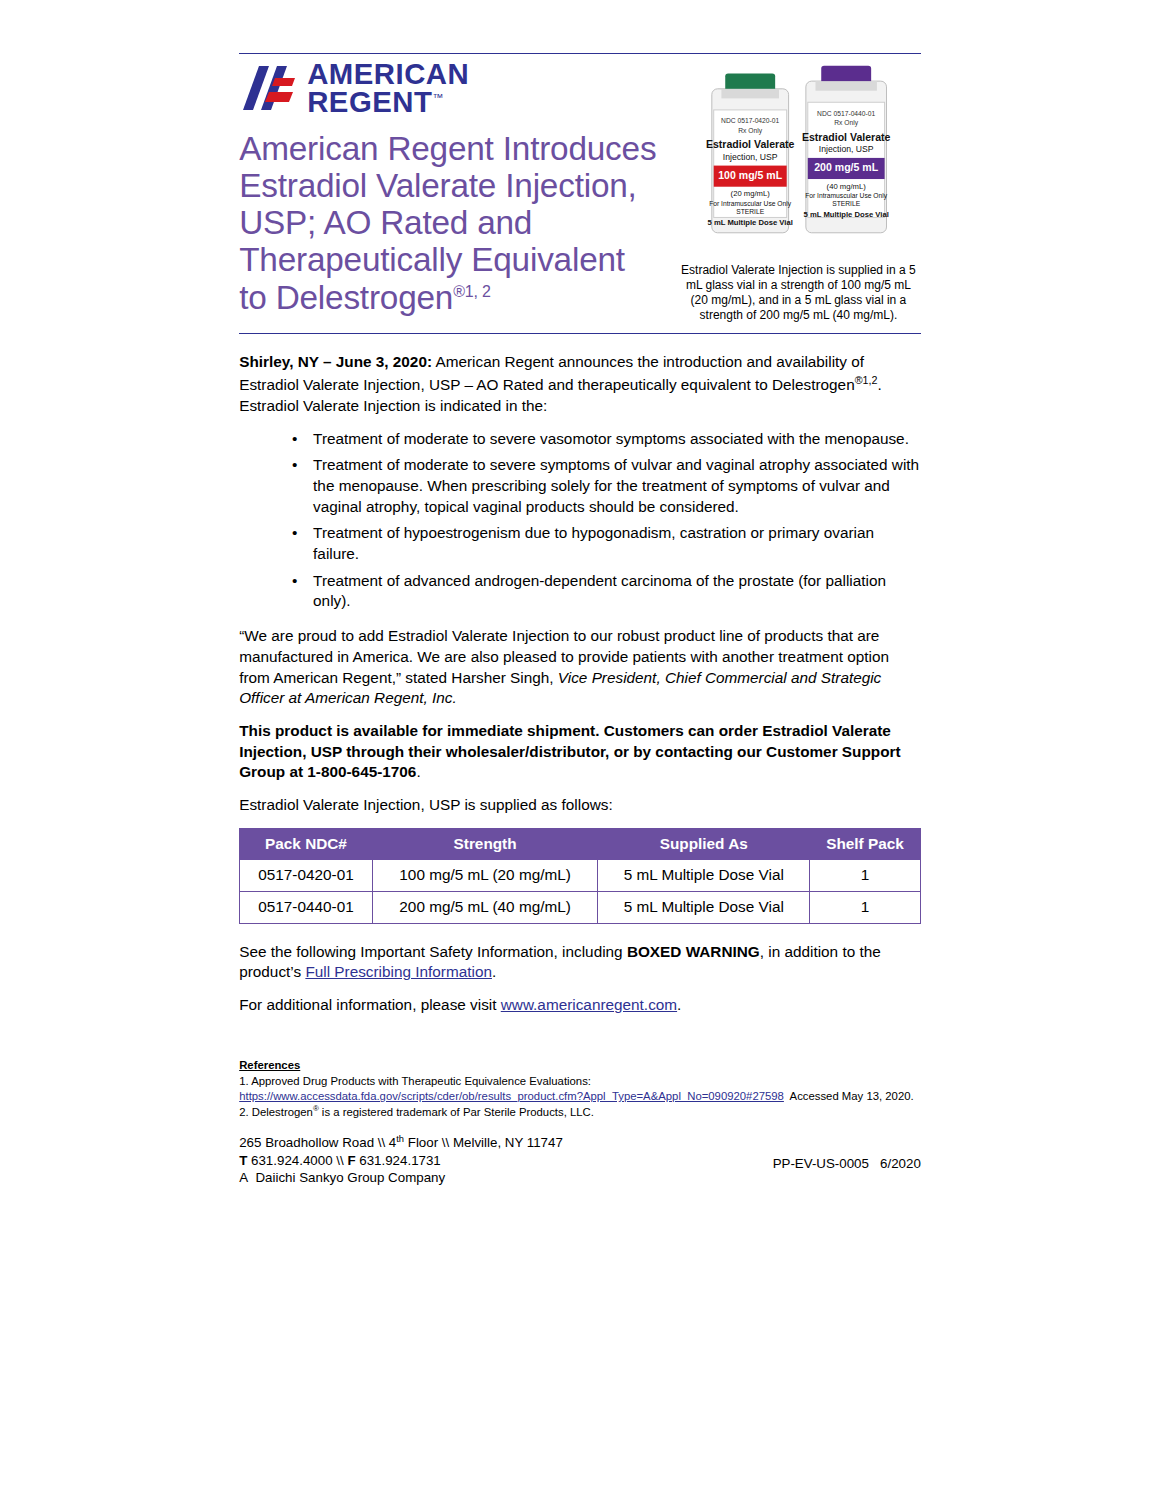AMERICAN
REGENT™
American Regent Introduces Estradiol Valerate Injection, USP; AO Rated and Therapeutically Equivalent to Delestrogen®1, 2
NDC 0517-0420-01 Rx Only Estradiol Valerate Injection, USP 100 mg/5 mL (20 mg/mL) For Intramuscular Use Only STERILE 5 mL Multiple Dose Vial NDC 0517-0440-01 Rx Only Estradiol Valerate Injection, USP 200 mg/5 mL (40 mg/mL) For Intramuscular Use Only STERILE 5 mL Multiple Dose Vial
Estradiol Valerate Injection is supplied in a 5 mL glass vial in a strength of 100 mg/5 mL (20 mg/mL), and in a 5 mL glass vial in a strength of 200 mg/5 mL (40 mg/mL).
Shirley, NY – June 3, 2020: American Regent announces the introduction and availability of Estradiol Valerate Injection, USP – AO Rated and therapeutically equivalent to Delestrogen®1,2. Estradiol Valerate Injection is indicated in the:
Treatment of moderate to severe vasomotor symptoms associated with the menopause.
Treatment of moderate to severe symptoms of vulvar and vaginal atrophy associated with the menopause. When prescribing solely for the treatment of symptoms of vulvar and vaginal atrophy, topical vaginal products should be considered.
Treatment of hypoestrogenism due to hypogonadism, castration or primary ovarian failure.
Treatment of advanced androgen-dependent carcinoma of the prostate (for palliation only).
“We are proud to add Estradiol Valerate Injection to our robust product line of products that are manufactured in America. We are also pleased to provide patients with another treatment option from American Regent,” stated Harsher Singh, Vice President, Chief Commercial and Strategic Officer at American Regent, Inc.
This product is available for immediate shipment. Customers can order Estradiol Valerate Injection, USP through their wholesaler/distributor, or by contacting our Customer Support Group at 1-800-645-1706.
Estradiol Valerate Injection, USP is supplied as follows:
| Pack NDC# | Strength | Supplied As | Shelf Pack |
| --- | --- | --- | --- |
| 0517-0420-01 | 100 mg/5 mL (20 mg/mL) | 5 mL Multiple Dose Vial | 1 |
| 0517-0440-01 | 200 mg/5 mL (40 mg/mL) | 5 mL Multiple Dose Vial | 1 |
See the following Important Safety Information, including BOXED WARNING, in addition to the product’s Full Prescribing Information.
For additional information, please visit www.americanregent.com.
References
1. Approved Drug Products with Therapeutic Equivalence Evaluations:
https://www.accessdata.fda.gov/scripts/cder/ob/results_product.cfm?Appl_Type=A&Appl_No=090920#27598 Accessed May 13, 2020.
2. Delestrogen® is a registered trademark of Par Sterile Products, LLC.
265 Broadhollow Road \\ 4th Floor \\ Melville, NY 11747
T 631.924.4000 \\ F 631.924.1731
A Daiichi Sankyo Group Company
PP-EV-US-0005 6/2020